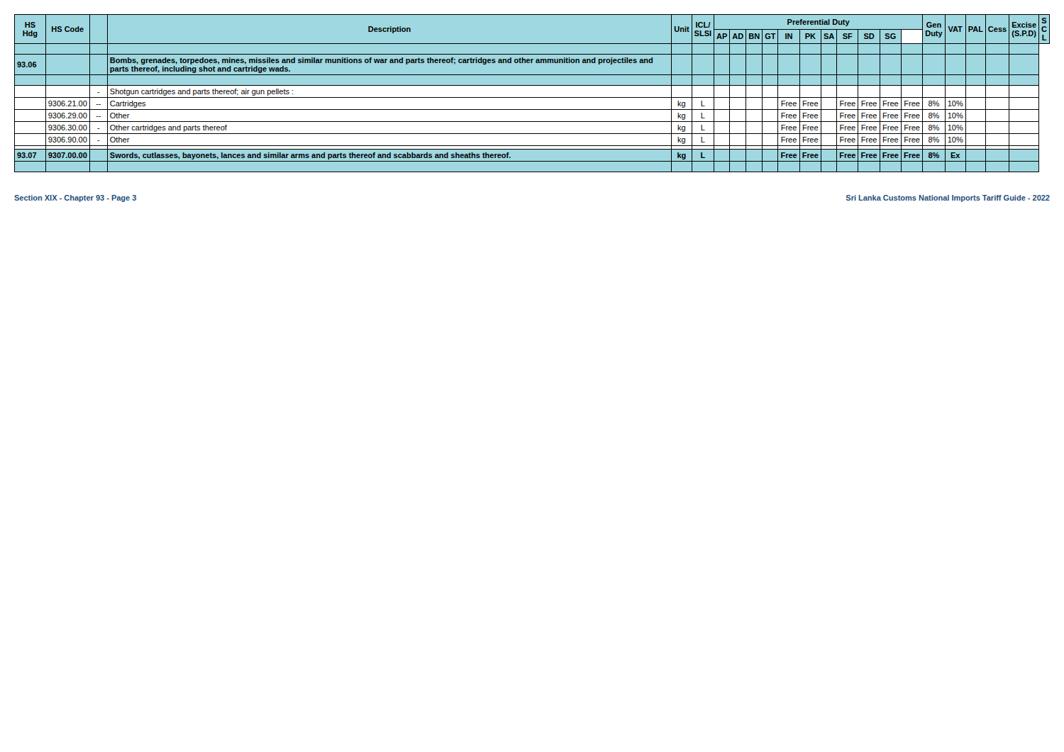| HS Hdg | HS Code | | Description | Unit | ICL/ SLSI | Preferential Duty | Gen Duty | VAT | PAL | Cess | Excise (S.P.D) | S C L |
| --- | --- | --- | --- | --- | --- | --- | --- | --- | --- | --- | --- | --- |
| AP | AD | BN | GT | IN | PK | SA | SF | SD | SG | |
| 93.06 | | | Bombs, grenades, torpedoes, mines, missiles and similar munitions of war and parts thereof; cartridges and other ammunition and projectiles and parts thereof, including shot and cartridge wads. | | | | | | | | | | | | | | | | | | |
| | | - | Shotgun cartridges and parts thereof; air gun pellets : | | | | | | | | | | | | | | | | | | |
| | 9306.21.00 | -- | Cartridges | kg | L | | | | | Free | Free | | Free | Free | Free | Free | 8% | 10% | | | |
| | 9306.29.00 | -- | Other | kg | L | | | | | Free | Free | | Free | Free | Free | Free | 8% | 10% | | | |
| | 9306.30.00 | - | Other cartridges and parts thereof | kg | L | | | | | Free | Free | | Free | Free | Free | Free | 8% | 10% | | | |
| | 9306.90.00 | - | Other | kg | L | | | | | Free | Free | | Free | Free | Free | Free | 8% | 10% | | | |
| 93.07 | 9307.00.00 | | Swords, cutlasses, bayonets, lances and similar arms and parts thereof and scabbards and sheaths thereof. | kg | L | | | | | Free | Free | | Free | Free | Free | Free | 8% | Ex | | | |
Section XIX - Chapter 93 - Page 3 Sri Lanka Customs National Imports Tariff Guide - 2022